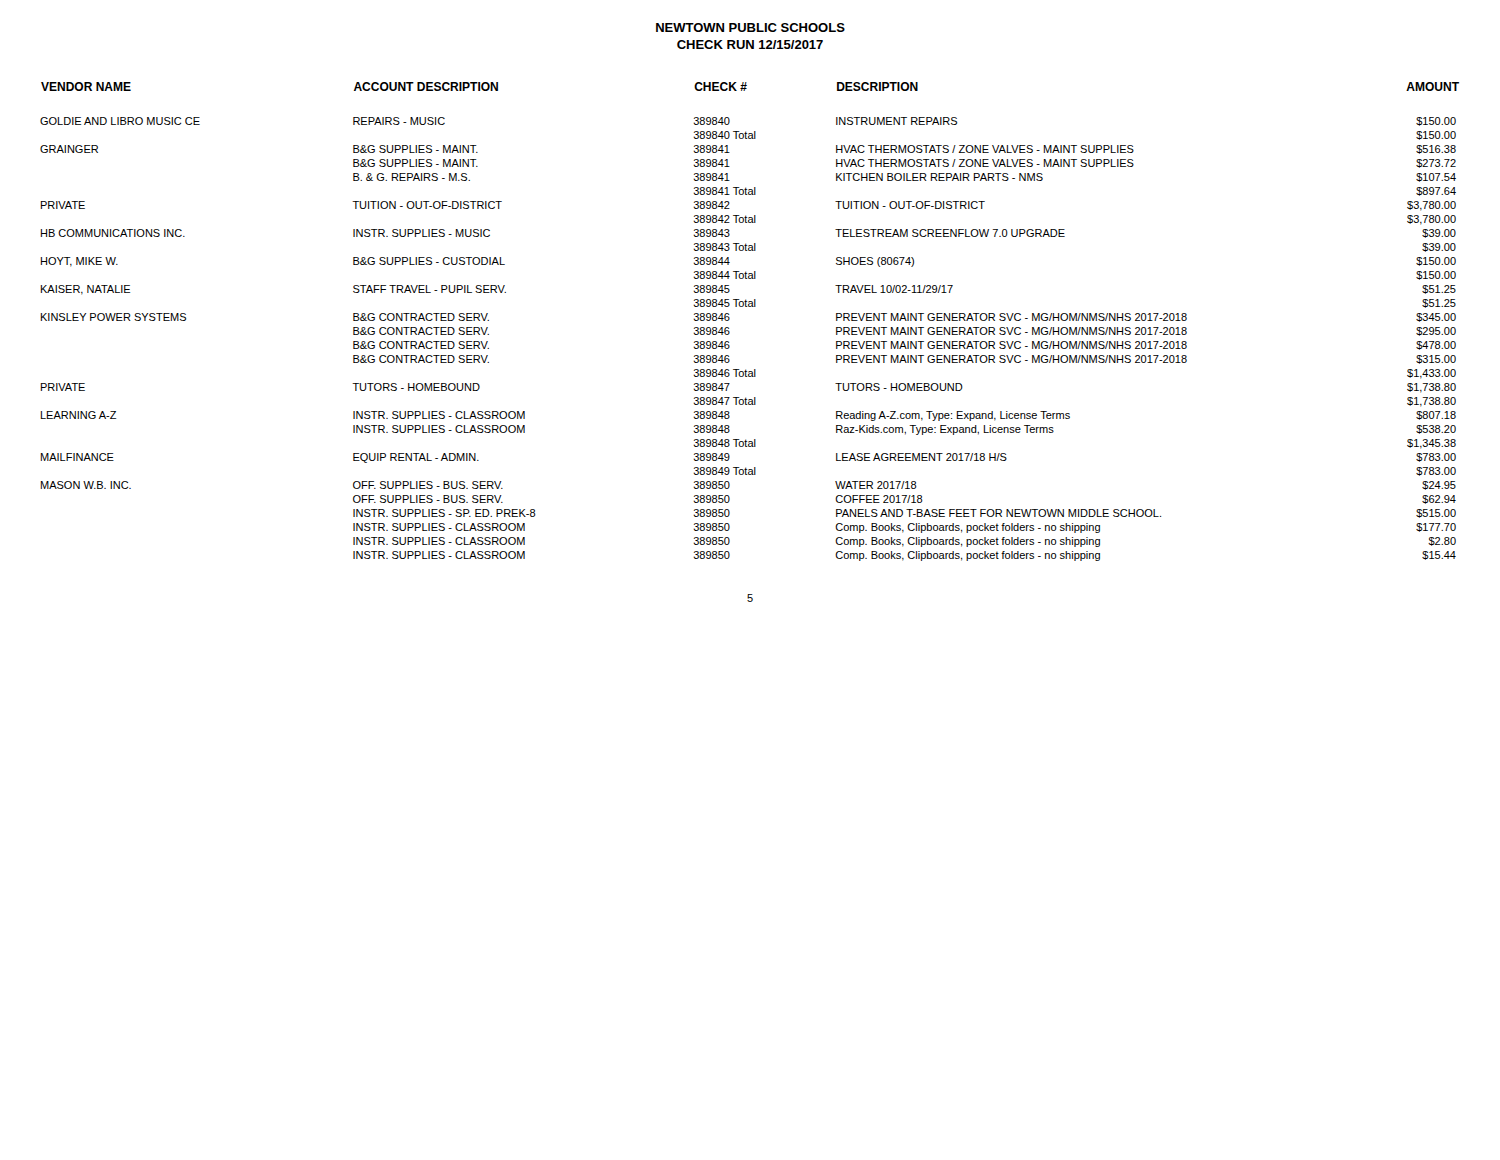NEWTOWN PUBLIC SCHOOLS
CHECK RUN 12/15/2017
| VENDOR NAME | ACCOUNT DESCRIPTION | CHECK # | DESCRIPTION | AMOUNT |
| --- | --- | --- | --- | --- |
| GOLDIE AND LIBRO MUSIC CE | REPAIRS - MUSIC | 389840 | INSTRUMENT REPAIRS | $150.00 |
| | | 389840 Total | | $150.00 |
| GRAINGER | B&G SUPPLIES - MAINT. | 389841 | HVAC THERMOSTATS / ZONE VALVES - MAINT SUPPLIES | $516.38 |
| | B&G SUPPLIES - MAINT. | 389841 | HVAC THERMOSTATS / ZONE VALVES - MAINT SUPPLIES | $273.72 |
| | B. & G. REPAIRS - M.S. | 389841 | KITCHEN BOILER REPAIR PARTS - NMS | $107.54 |
| | | 389841 Total | | $897.64 |
| PRIVATE | TUITION - OUT-OF-DISTRICT | 389842 | TUITION - OUT-OF-DISTRICT | $3,780.00 |
| | | 389842 Total | | $3,780.00 |
| HB COMMUNICATIONS INC. | INSTR. SUPPLIES - MUSIC | 389843 | TELESTREAM SCREENFLOW 7.0 UPGRADE | $39.00 |
| | | 389843 Total | | $39.00 |
| HOYT, MIKE W. | B&G SUPPLIES - CUSTODIAL | 389844 | SHOES (80674) | $150.00 |
| | | 389844 Total | | $150.00 |
| KAISER, NATALIE | STAFF TRAVEL - PUPIL SERV. | 389845 | TRAVEL 10/02-11/29/17 | $51.25 |
| | | 389845 Total | | $51.25 |
| KINSLEY POWER SYSTEMS | B&G CONTRACTED SERV. | 389846 | PREVENT MAINT GENERATOR SVC - MG/HOM/NMS/NHS 2017-2018 | $345.00 |
| | B&G CONTRACTED SERV. | 389846 | PREVENT MAINT GENERATOR SVC - MG/HOM/NMS/NHS 2017-2018 | $295.00 |
| | B&G CONTRACTED SERV. | 389846 | PREVENT MAINT GENERATOR SVC - MG/HOM/NMS/NHS 2017-2018 | $478.00 |
| | B&G CONTRACTED SERV. | 389846 | PREVENT MAINT GENERATOR SVC - MG/HOM/NMS/NHS 2017-2018 | $315.00 |
| | | 389846 Total | | $1,433.00 |
| PRIVATE | TUTORS - HOMEBOUND | 389847 | TUTORS - HOMEBOUND | $1,738.80 |
| | | 389847 Total | | $1,738.80 |
| LEARNING A-Z | INSTR. SUPPLIES - CLASSROOM | 389848 | Reading A-Z.com, Type: Expand, License Terms | $807.18 |
| | INSTR. SUPPLIES - CLASSROOM | 389848 | Raz-Kids.com, Type: Expand, License Terms | $538.20 |
| | | 389848 Total | | $1,345.38 |
| MAILFINANCE | EQUIP RENTAL - ADMIN. | 389849 | LEASE AGREEMENT 2017/18 H/S | $783.00 |
| | | 389849 Total | | $783.00 |
| MASON W.B. INC. | OFF. SUPPLIES - BUS. SERV. | 389850 | WATER 2017/18 | $24.95 |
| | OFF. SUPPLIES - BUS. SERV. | 389850 | COFFEE 2017/18 | $62.94 |
| | INSTR. SUPPLIES - SP. ED. PREK-8 | 389850 | PANELS AND T-BASE FEET FOR NEWTOWN MIDDLE SCHOOL. | $515.00 |
| | INSTR. SUPPLIES - CLASSROOM | 389850 | Comp. Books, Clipboards, pocket folders - no shipping | $177.70 |
| | INSTR. SUPPLIES - CLASSROOM | 389850 | Comp. Books, Clipboards, pocket folders - no shipping | $2.80 |
| | INSTR. SUPPLIES - CLASSROOM | 389850 | Comp. Books, Clipboards, pocket folders - no shipping | $15.44 |
5